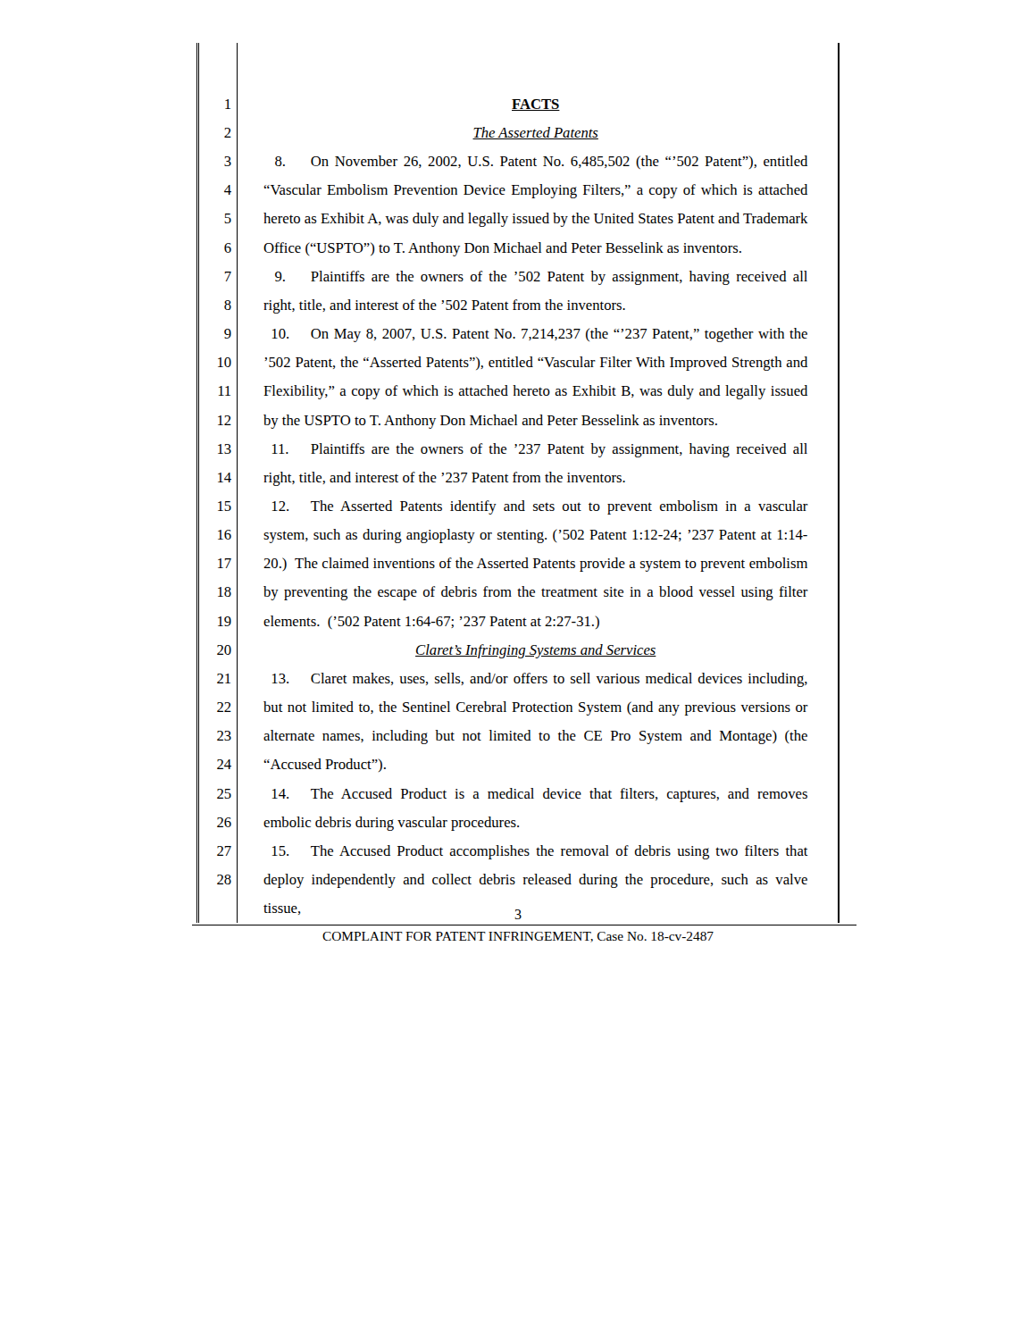1
2
3
4
5
6
7
8
9
10
11
12
13
14
15
16
17
18
19
20
21
22
23
24
25
26
27
28
FACTS
The Asserted Patents
8. On November 26, 2002, U.S. Patent No. 6,485,502 (the “’502 Patent”), entitled “Vascular Embolism Prevention Device Employing Filters,” a copy of which is attached hereto as Exhibit A, was duly and legally issued by the United States Patent and Trademark Office (“USPTO”) to T. Anthony Don Michael and Peter Besselink as inventors.
9. Plaintiffs are the owners of the ’502 Patent by assignment, having received all right, title, and interest of the ’502 Patent from the inventors.
10. On May 8, 2007, U.S. Patent No. 7,214,237 (the “’237 Patent,” together with the ’502 Patent, the “Asserted Patents”), entitled “Vascular Filter With Improved Strength and Flexibility,” a copy of which is attached hereto as Exhibit B, was duly and legally issued by the USPTO to T. Anthony Don Michael and Peter Besselink as inventors.
11. Plaintiffs are the owners of the ’237 Patent by assignment, having received all right, title, and interest of the ’237 Patent from the inventors.
12. The Asserted Patents identify and sets out to prevent embolism in a vascular system, such as during angioplasty or stenting. (’502 Patent 1:12-24; ’237 Patent at 1:14-20.) The claimed inventions of the Asserted Patents provide a system to prevent embolism by preventing the escape of debris from the treatment site in a blood vessel using filter elements. (’502 Patent 1:64-67; ’237 Patent at 2:27-31.)
Claret’s Infringing Systems and Services
13. Claret makes, uses, sells, and/or offers to sell various medical devices including, but not limited to, the Sentinel Cerebral Protection System (and any previous versions or alternate names, including but not limited to the CE Pro System and Montage) (the “Accused Product”).
14. The Accused Product is a medical device that filters, captures, and removes embolic debris during vascular procedures.
15. The Accused Product accomplishes the removal of debris using two filters that deploy independently and collect debris released during the procedure, such as valve tissue,
3
COMPLAINT FOR PATENT INFRINGEMENT, Case No. 18-cv-2487